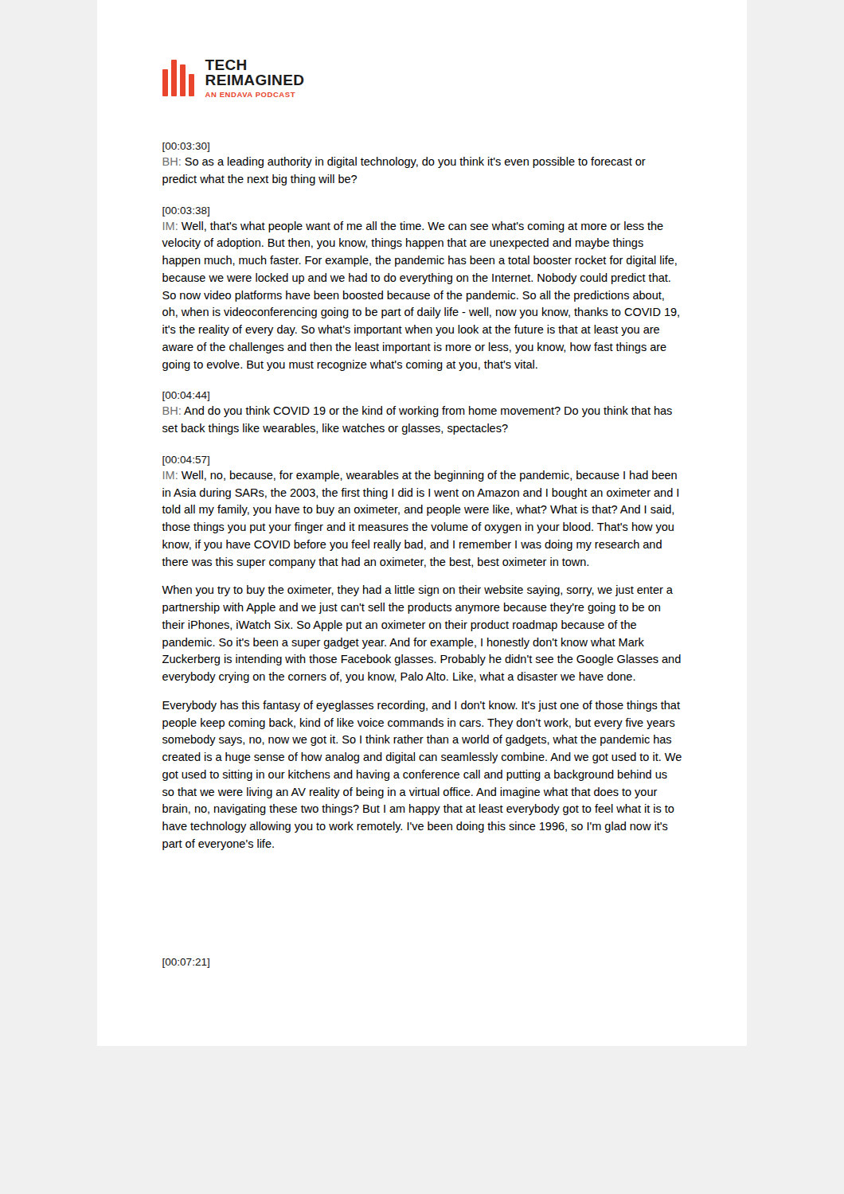TECH REIMAGINED AN ENDAVA PODCAST
[00:03:30]
BH: So as a leading authority in digital technology, do you think it's even possible to forecast or predict what the next big thing will be?
[00:03:38]
IM: Well, that's what people want of me all the time. We can see what's coming at more or less the velocity of adoption. But then, you know, things happen that are unexpected and maybe things happen much, much faster. For example, the pandemic has been a total booster rocket for digital life, because we were locked up and we had to do everything on the Internet. Nobody could predict that. So now video platforms have been boosted because of the pandemic. So all the predictions about, oh, when is videoconferencing going to be part of daily life - well, now you know, thanks to COVID 19, it's the reality of every day. So what's important when you look at the future is that at least you are aware of the challenges and then the least important is more or less, you know, how fast things are going to evolve. But you must recognize what's coming at you, that's vital.
[00:04:44]
BH: And do you think COVID 19 or the kind of working from home movement? Do you think that has set back things like wearables, like watches or glasses, spectacles?
[00:04:57]
IM: Well, no, because, for example, wearables at the beginning of the pandemic, because I had been in Asia during SARs, the 2003, the first thing I did is I went on Amazon and I bought an oximeter and I told all my family, you have to buy an oximeter, and people were like, what? What is that? And I said, those things you put your finger and it measures the volume of oxygen in your blood. That's how you know, if you have COVID before you feel really bad, and I remember I was doing my research and there was this super company that had an oximeter, the best, best oximeter in town.
When you try to buy the oximeter, they had a little sign on their website saying, sorry, we just enter a partnership with Apple and we just can't sell the products anymore because they're going to be on their iPhones, iWatch Six. So Apple put an oximeter on their product roadmap because of the pandemic. So it's been a super gadget year. And for example, I honestly don't know what Mark Zuckerberg is intending with those Facebook glasses. Probably he didn't see the Google Glasses and everybody crying on the corners of, you know, Palo Alto. Like, what a disaster we have done.
Everybody has this fantasy of eyeglasses recording, and I don't know. It's just one of those things that people keep coming back, kind of like voice commands in cars. They don't work, but every five years somebody says, no, now we got it. So I think rather than a world of gadgets, what the pandemic has created is a huge sense of how analog and digital can seamlessly combine. And we got used to it. We got used to sitting in our kitchens and having a conference call and putting a background behind us so that we were living an AV reality of being in a virtual office. And imagine what that does to your brain, no, navigating these two things? But I am happy that at least everybody got to feel what it is to have technology allowing you to work remotely. I've been doing this since 1996, so I'm glad now it's part of everyone's life.
[00:07:21]